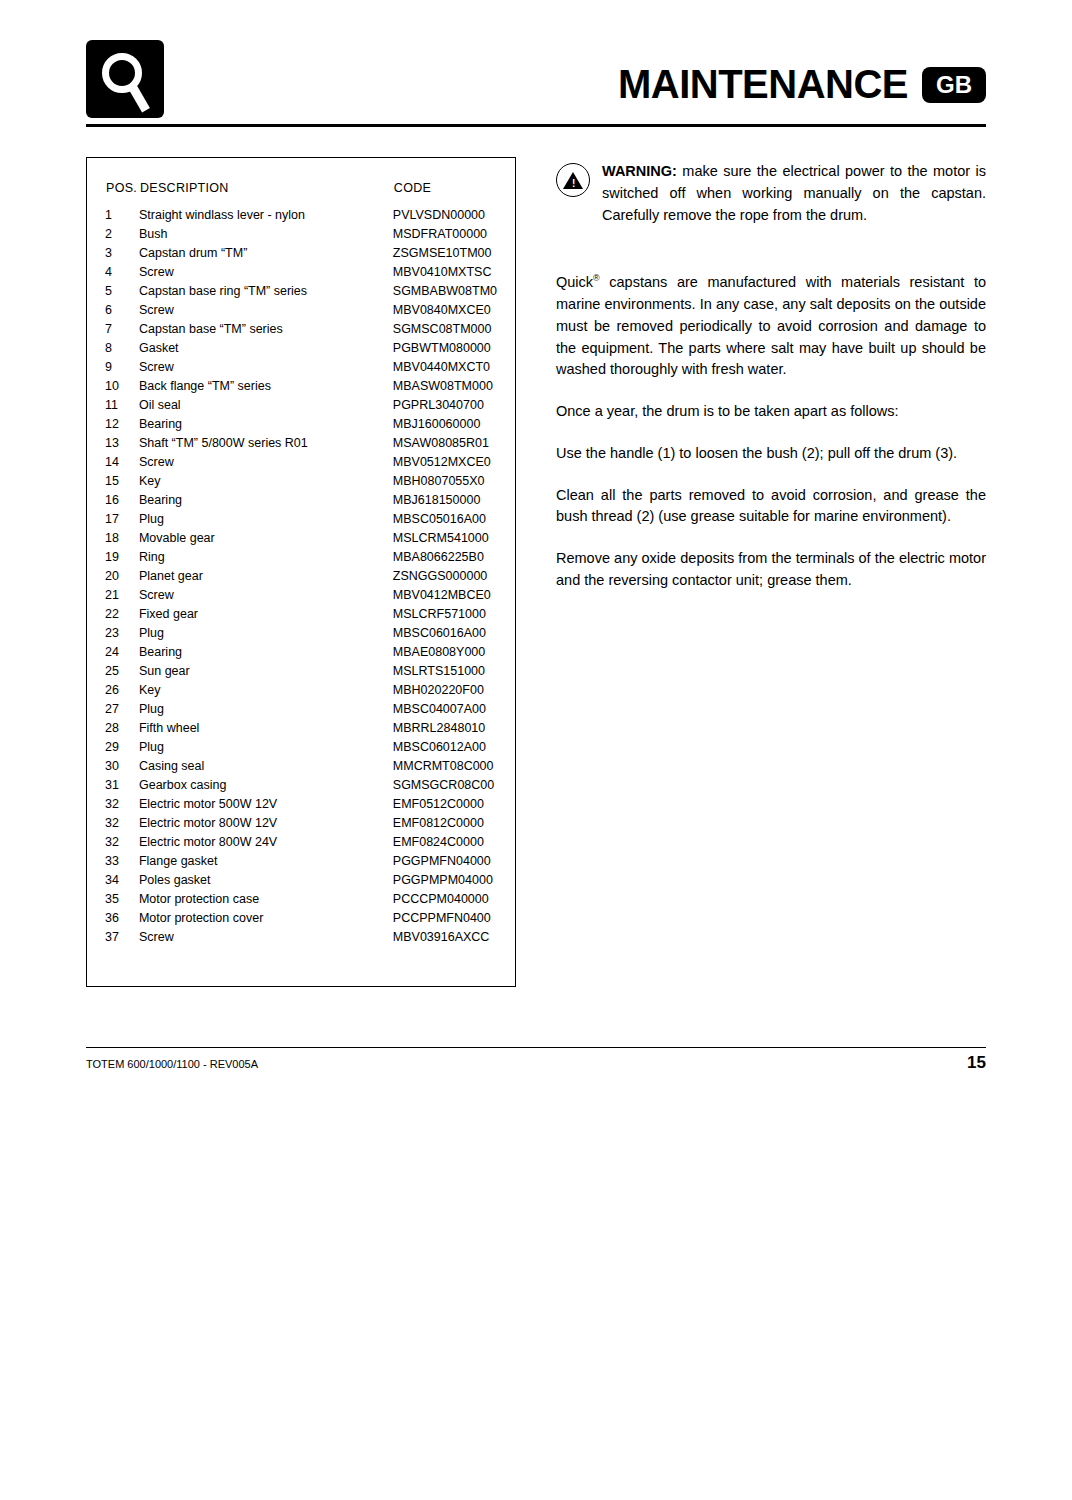MAINTENANCE
GB
| POS. | DESCRIPTION | CODE |
| --- | --- | --- |
| 1 | Straight windlass lever - nylon | PVLVSDN00000 |
| 2 | Bush | MSDFRAT00000 |
| 3 | Capstan drum “TM” | ZSGMSE10TM00 |
| 4 | Screw | MBV0410MXTSC |
| 5 | Capstan base ring “TM” series | SGMBABW08TM0 |
| 6 | Screw | MBV0840MXCE0 |
| 7 | Capstan base “TM” series | SGMSC08TM000 |
| 8 | Gasket | PGBWTM080000 |
| 9 | Screw | MBV0440MXCT0 |
| 10 | Back flange “TM” series | MBASW08TM000 |
| 11 | Oil seal | PGPRL3040700 |
| 12 | Bearing | MBJ160060000 |
| 13 | Shaft “TM” 5/800W series R01 | MSAW08085R01 |
| 14 | Screw | MBV0512MXCE0 |
| 15 | Key | MBH0807055X0 |
| 16 | Bearing | MBJ618150000 |
| 17 | Plug | MBSC05016A00 |
| 18 | Movable gear | MSLCRM541000 |
| 19 | Ring | MBA8066225B0 |
| 20 | Planet gear | ZSNGGS000000 |
| 21 | Screw | MBV0412MBCE0 |
| 22 | Fixed gear | MSLCRF571000 |
| 23 | Plug | MBSC06016A00 |
| 24 | Bearing | MBAE0808Y000 |
| 25 | Sun gear | MSLRTS151000 |
| 26 | Key | MBH020220F00 |
| 27 | Plug | MBSC04007A00 |
| 28 | Fifth wheel | MBRRL2848010 |
| 29 | Plug | MBSC06012A00 |
| 30 | Casing seal | MMCRMT08C000 |
| 31 | Gearbox casing | SGMSGCR08C00 |
| 32 | Electric motor 500W 12V | EMF0512C0000 |
| 32 | Electric motor 800W 12V | EMF0812C0000 |
| 32 | Electric motor 800W 24V | EMF0824C0000 |
| 33 | Flange gasket | PGGPMFN04000 |
| 34 | Poles gasket | PGGPMPM04000 |
| 35 | Motor protection case | PCCCPM040000 |
| 36 | Motor protection cover | PCCPPMFN0400 |
| 37 | Screw | MBV03916AXCC |
!
WARNING: make sure the electrical power to the motor is switched off when working manually on the capstan. Carefully remove the rope from the drum.
Quick® capstans are manufactured with materials resistant to marine environments. In any case, any salt deposits on the outside must be removed periodically to avoid corrosion and damage to the equipment. The parts where salt may have built up should be washed thoroughly with fresh water.
Once a year, the drum is to be taken apart as follows:
Use the handle (1) to loosen the bush (2); pull off the drum (3).
Clean all the parts removed to avoid corrosion, and grease the bush thread (2) (use grease suitable for marine environment).
Remove any oxide deposits from the terminals of the electric motor and the reversing contactor unit; grease them.
TOTEM 600/1000/1100 - REV005A
15